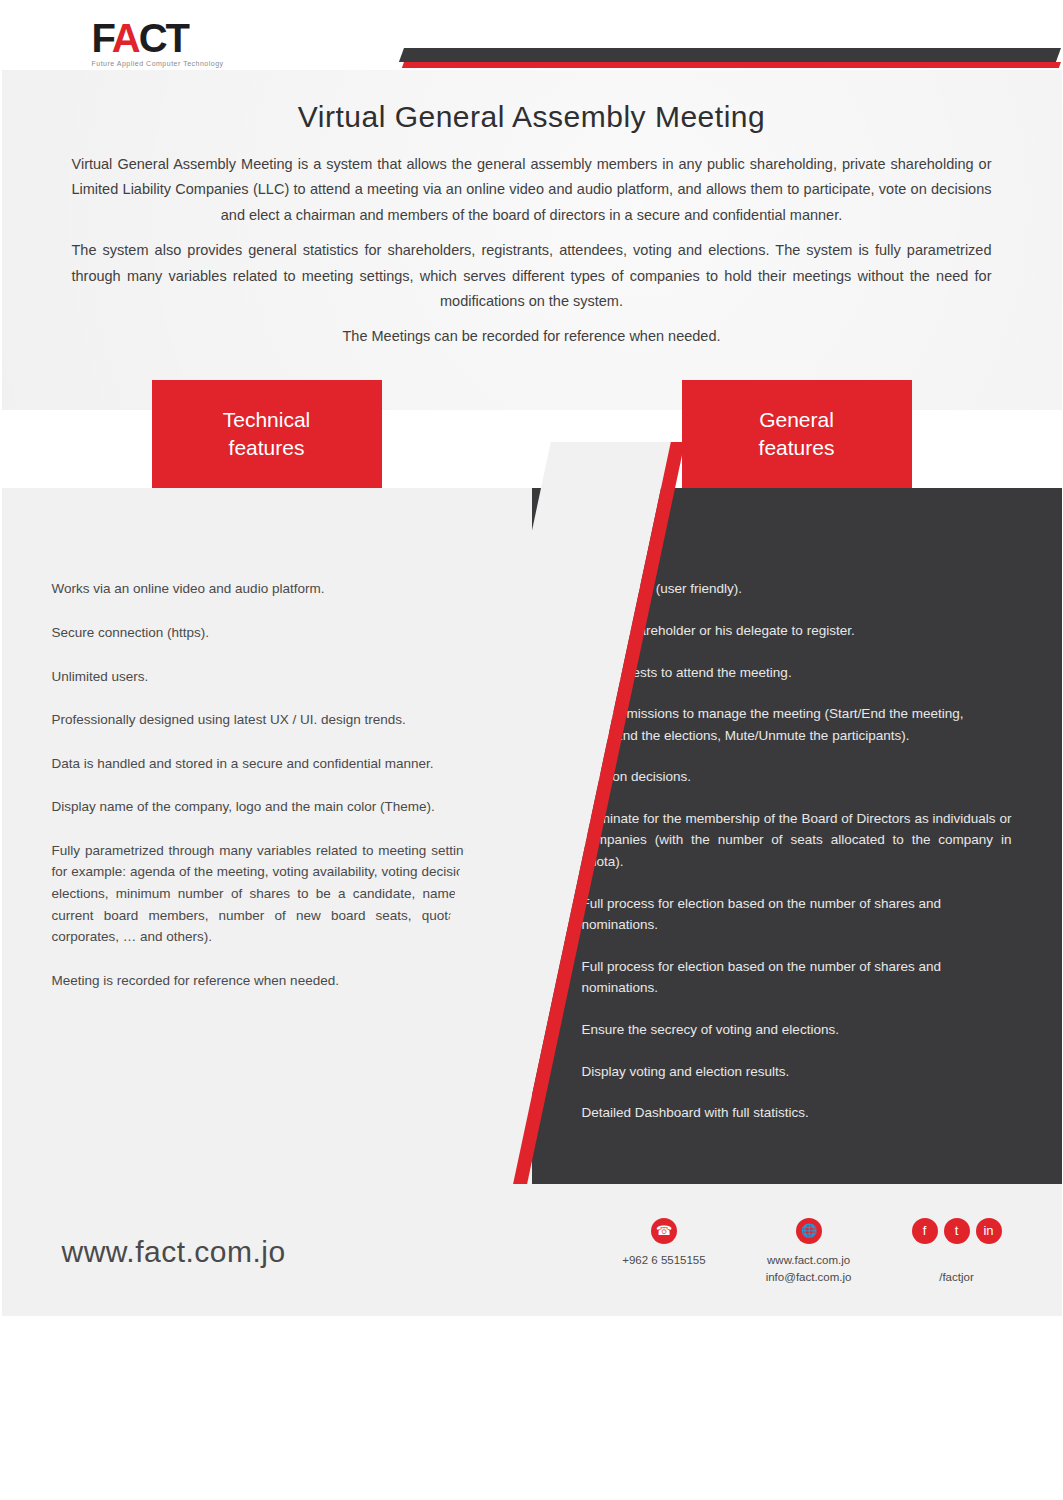FACT Future Applied Computer Technology
Virtual General Assembly Meeting
Virtual General Assembly Meeting is a system that allows the general assembly members in any public shareholding, private shareholding or Limited Liability Companies (LLC) to attend a meeting via an online video and audio platform, and allows them to participate, vote on decisions and elect a chairman and members of the board of directors in a secure and confidential manner.
The system also provides general statistics for shareholders, registrants, attendees, voting and elections. The system is fully parametrized through many variables related to meeting settings, which serves different types of companies to hold their meetings without the need for modifications on the system.
The Meetings can be recorded for reference when needed.
Technical
features
General
features
Works via an online video and audio platform.
Secure connection (https).
Unlimited users.
Professionally designed using latest UX / UI. design trends.
Data is handled and stored in a secure and confidential manner.
Display name of the company, logo and the main color (Theme).
Fully parametrized through many variables related to meeting settings; for example: agenda of the meeting, voting availability, voting decisions, elections, minimum number of shares to be a candidate, names of current board members, number of new board seats, quota for corporates, … and others).
Meeting is recorded for reference when needed.
Easy to use (user friendly).
Allows shareholder or his delegate to register.
Allow guests to attend the meeting.
Full permissions to manage the meeting (Start/End the meeting, Start/End the elections, Mute/Unmute the participants).
Vote on decisions.
Nominate for the membership of the Board of Directors as individuals or companies (with the number of seats allocated to the company in quota).
Full process for election based on the number of shares and nominations.
Full process for election based on the number of shares and nominations.
Ensure the secrecy of voting and elections.
Display voting and election results.
Detailed Dashboard with full statistics.
www.fact.com.jo
☎
+962 6 5515155
🌐
www.fact.com.jo
info@fact.com.jo
f t in
/factjor